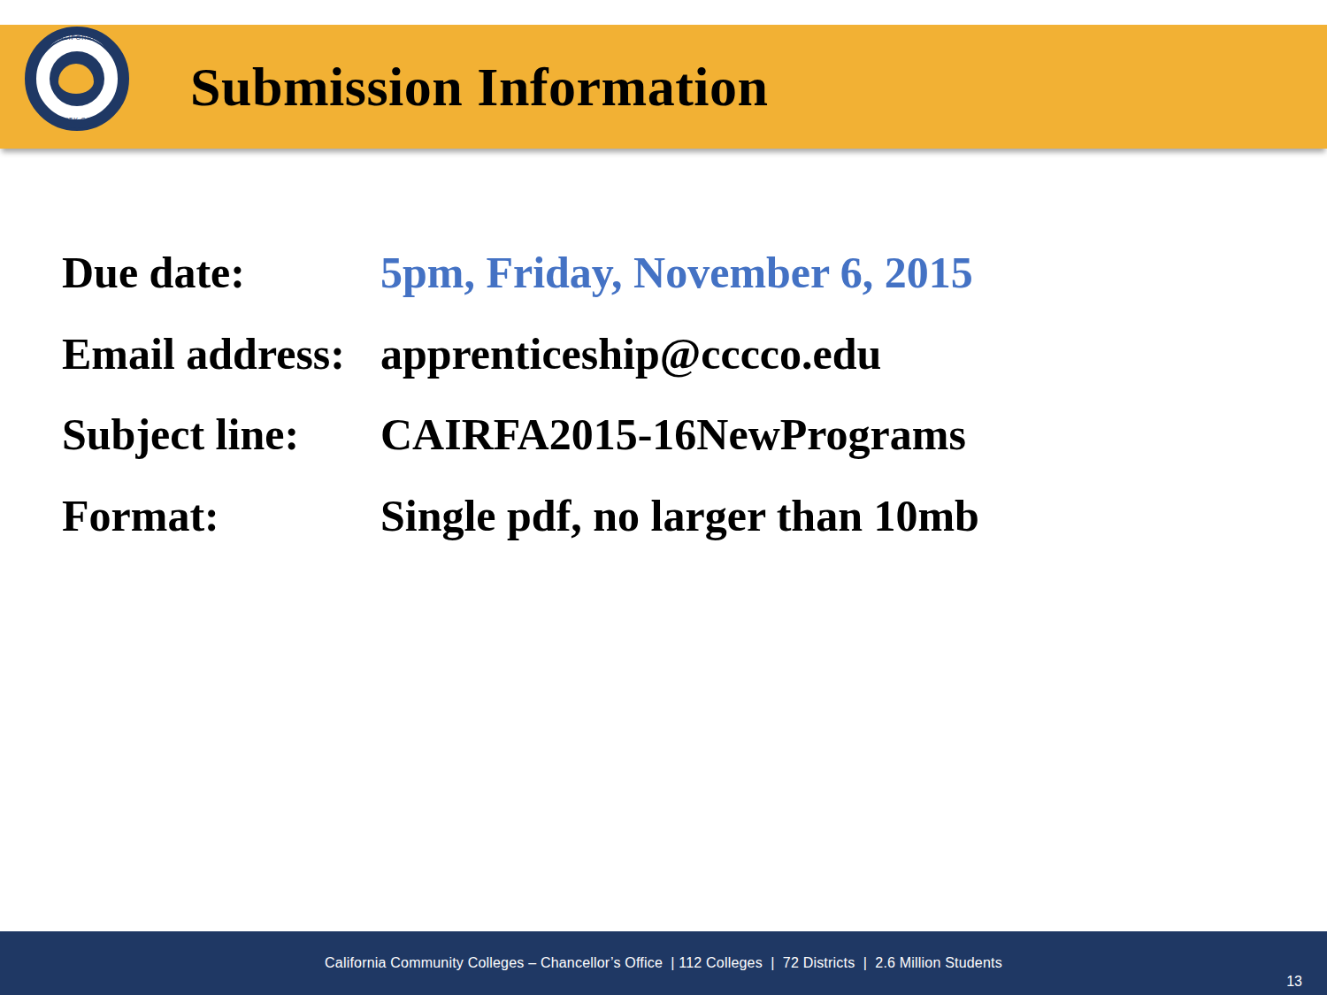Submission Information
CALIFORNIA COMMUNITY COLLEGES
| Due date: | 5pm, Friday, November 6, 2015 |
| Email address: | apprenticeship@cccco.edu |
| Subject line: | CAIRFA2015-16NewPrograms |
| Format: | Single pdf, no larger than 10mb |
California Community Colleges – Chancellor’s Office | 112 Colleges | 72 Districts | 2.6 Million Students
13